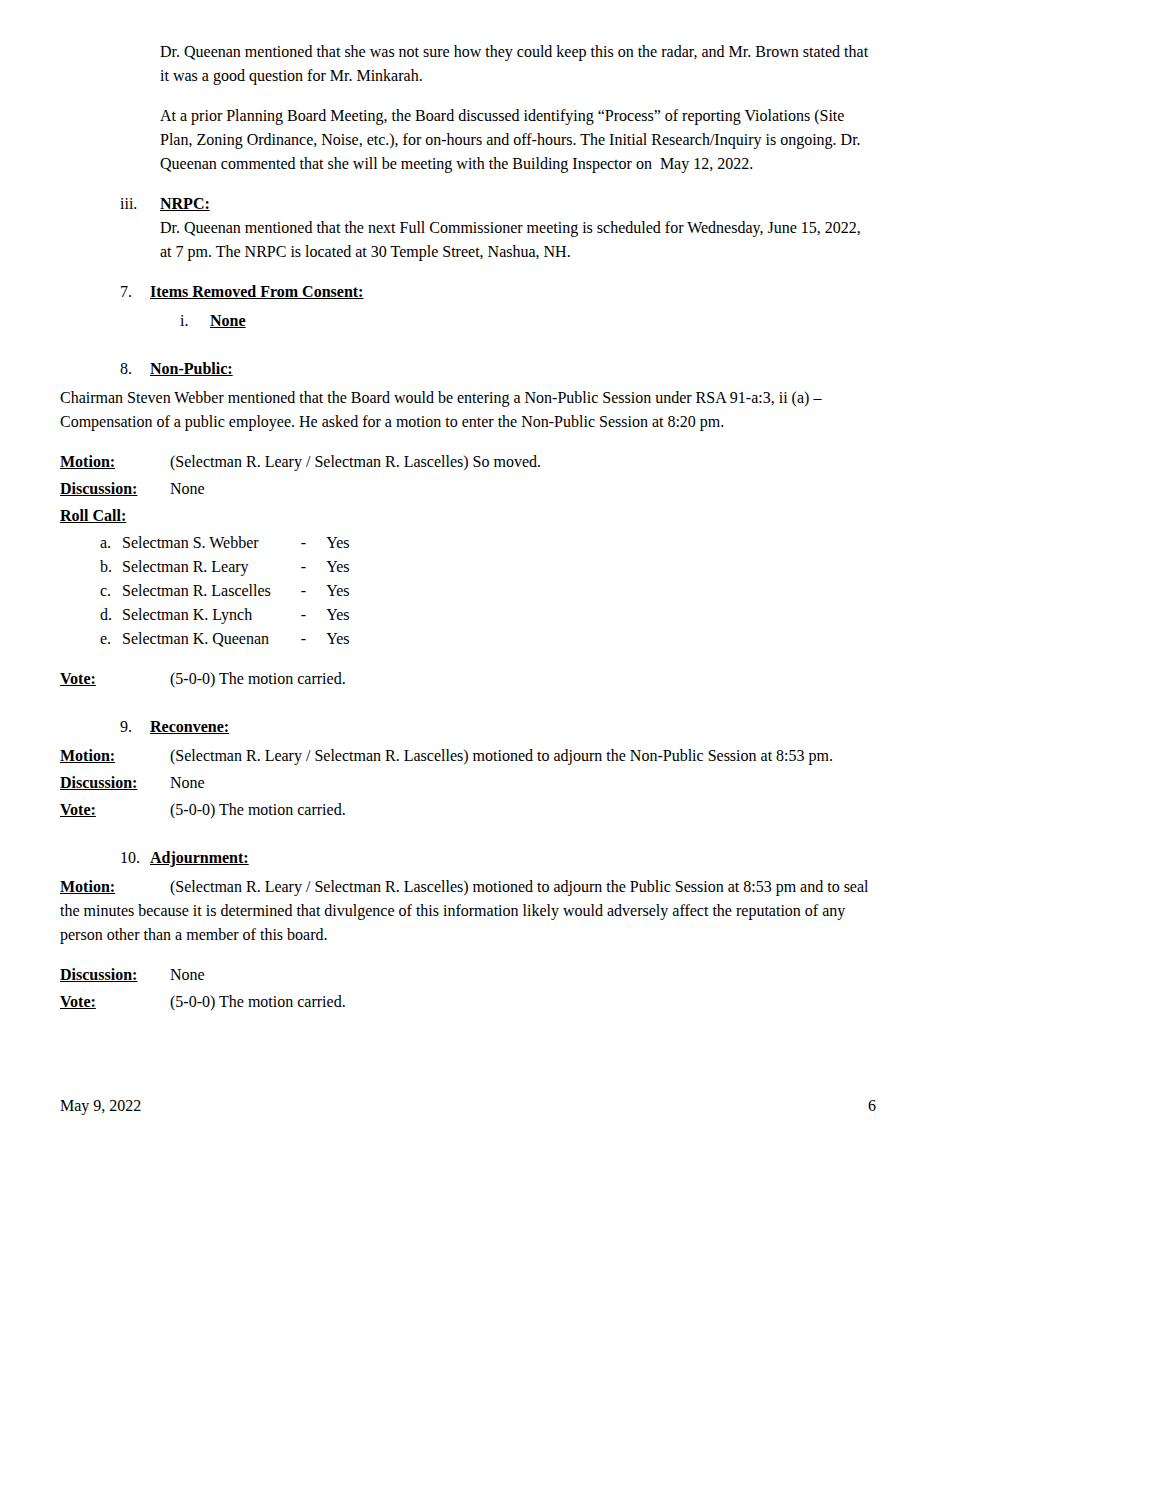Dr. Queenan mentioned that she was not sure how they could keep this on the radar, and Mr. Brown stated that it was a good question for Mr. Minkarah.
At a prior Planning Board Meeting, the Board discussed identifying “Process” of reporting Violations (Site Plan, Zoning Ordinance, Noise, etc.), for on-hours and off-hours. The Initial Research/Inquiry is ongoing. Dr. Queenan commented that she will be meeting with the Building Inspector on May 12, 2022.
iii. NRPC:
Dr. Queenan mentioned that the next Full Commissioner meeting is scheduled for Wednesday, June 15, 2022, at 7 pm. The NRPC is located at 30 Temple Street, Nashua, NH.
7. Items Removed From Consent:
i. None
8. Non-Public:
Chairman Steven Webber mentioned that the Board would be entering a Non-Public Session under RSA 91-a:3, ii (a) – Compensation of a public employee. He asked for a motion to enter the Non-Public Session at 8:20 pm.
Motion:(Selectman R. Leary / Selectman R. Lascelles) So moved.
Discussion: None
Roll Call:
| a. | Selectman S. Webber | - | Yes |
| b. | Selectman R. Leary | - | Yes |
| c. | Selectman R. Lascelles | - | Yes |
| d. | Selectman K. Lynch | - | Yes |
| e. | Selectman K. Queenan | - | Yes |
Vote:(5-0-0) The motion carried.
9. Reconvene:
Motion:(Selectman R. Leary / Selectman R. Lascelles) motioned to adjourn the Non-Public Session at 8:53 pm.
Discussion: None
Vote:(5-0-0) The motion carried.
10. Adjournment:
Motion:(Selectman R. Leary / Selectman R. Lascelles) motioned to adjourn the Public Session at 8:53 pm and to seal the minutes because it is determined that divulgence of this information likely would adversely affect the reputation of any person other than a member of this board.
Discussion: None
Vote:(5-0-0) The motion carried.
May 9, 2022 6